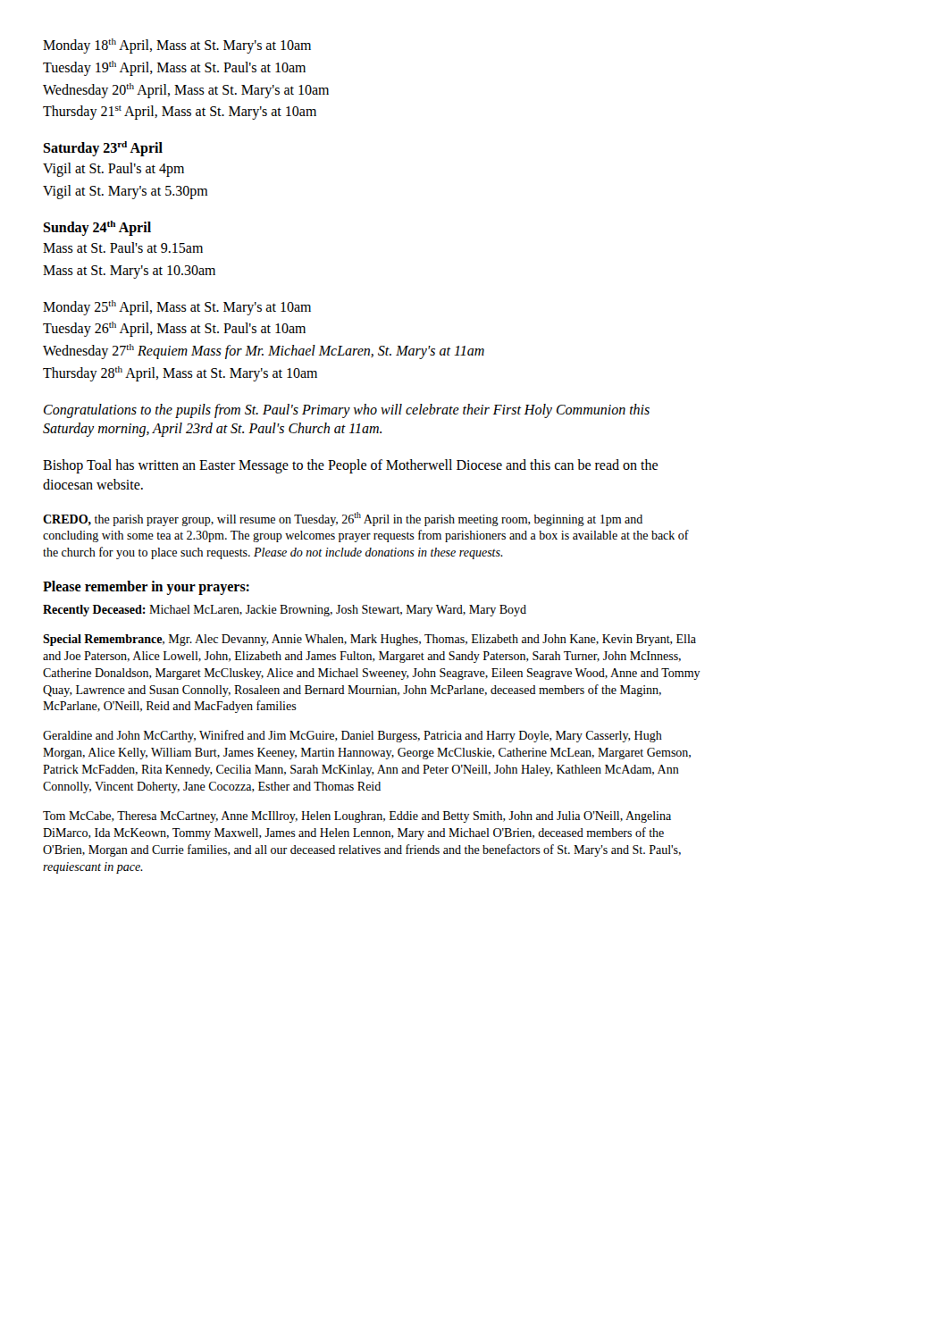Monday 18th April, Mass at St. Mary's at 10am
Tuesday 19th April, Mass at St. Paul's at 10am
Wednesday 20th April, Mass at St. Mary's at 10am
Thursday 21st April, Mass at St. Mary's at 10am
Saturday 23rd April
Vigil at St. Paul's at 4pm
Vigil at St. Mary's at 5.30pm
Sunday 24th April
Mass at St. Paul's at 9.15am
Mass at St. Mary's at 10.30am
Monday 25th April, Mass at St. Mary's at 10am
Tuesday 26th April, Mass at St. Paul's at 10am
Wednesday 27th Requiem Mass for Mr. Michael McLaren, St. Mary's at 11am
Thursday 28th April, Mass at St. Mary's at 10am
Congratulations to the pupils from St. Paul's Primary who will celebrate their First Holy Communion this Saturday morning, April 23rd at St. Paul's Church at 11am.
Bishop Toal has written an Easter Message to the People of Motherwell Diocese and this can be read on the diocesan website.
CREDO, the parish prayer group, will resume on Tuesday, 26th April in the parish meeting room, beginning at 1pm and concluding with some tea at 2.30pm. The group welcomes prayer requests from parishioners and a box is available at the back of the church for you to place such requests. Please do not include donations in these requests.
Please remember in your prayers:
Recently Deceased: Michael McLaren, Jackie Browning, Josh Stewart, Mary Ward, Mary Boyd
Special Remembrance, Mgr. Alec Devanny, Annie Whalen, Mark Hughes, Thomas, Elizabeth and John Kane, Kevin Bryant, Ella and Joe Paterson, Alice Lowell, John, Elizabeth and James Fulton, Margaret and Sandy Paterson, Sarah Turner, John McInness, Catherine Donaldson, Margaret McCluskey, Alice and Michael Sweeney, John Seagrave, Eileen Seagrave Wood, Anne and Tommy Quay, Lawrence and Susan Connolly, Rosaleen and Bernard Mournian, John McParlane, deceased members of the Maginn, McParlane, O'Neill, Reid and MacFadyen families
Geraldine and John McCarthy, Winifred and Jim McGuire, Daniel Burgess, Patricia and Harry Doyle, Mary Casserly, Hugh Morgan, Alice Kelly, William Burt, James Keeney, Martin Hannoway, George McCluskie, Catherine McLean, Margaret Gemson, Patrick McFadden, Rita Kennedy, Cecilia Mann, Sarah McKinlay, Ann and Peter O'Neill, John Haley, Kathleen McAdam, Ann Connolly, Vincent Doherty, Jane Cocozza, Esther and Thomas Reid
Tom McCabe, Theresa McCartney, Anne McIllroy, Helen Loughran, Eddie and Betty Smith, John and Julia O'Neill, Angelina DiMarco, Ida McKeown, Tommy Maxwell, James and Helen Lennon, Mary and Michael O'Brien, deceased members of the O'Brien, Morgan and Currie families, and all our deceased relatives and friends and the benefactors of St. Mary's and St. Paul's, requiescant in pace.